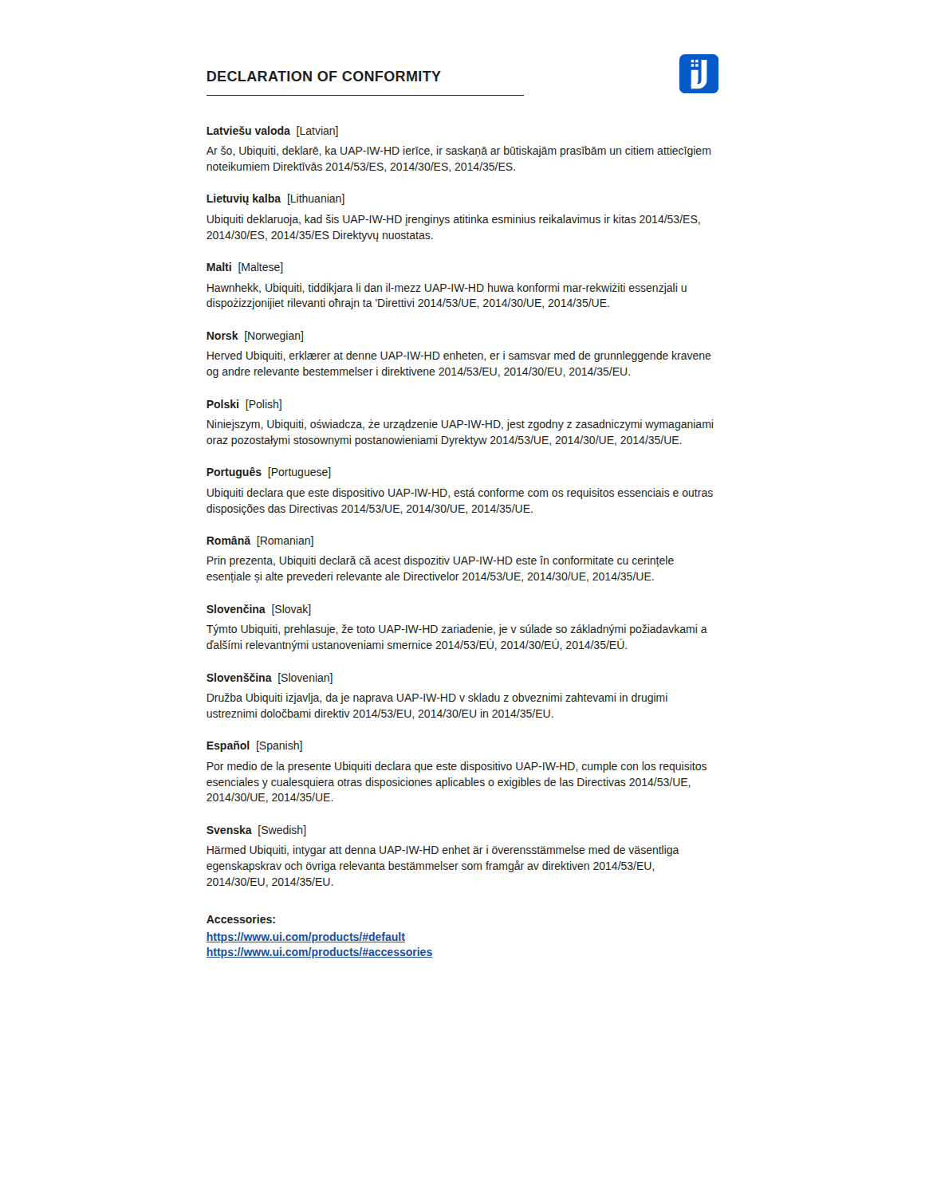DECLARATION OF CONFORMITY
Latviešu valoda [Latvian]
Ar šo, Ubiquiti, deklarē, ka UAP-IW-HD ierīce, ir saskaņā ar būtiskajām prasībām un citiem attiecīgiem noteikumiem Direktīvās 2014/53/ES, 2014/30/ES, 2014/35/ES.
Lietuvių kalba [Lithuanian]
Ubiquiti deklaruoja, kad šis UAP-IW-HD įrenginys atitinka esminius reikalavimus ir kitas 2014/53/ES, 2014/30/ES, 2014/35/ES Direktyvų nuostatas.
Malti [Maltese]
Hawnhekk, Ubiquiti, tiddikjara li dan il-mezz UAP-IW-HD huwa konformi mar-rekwiżiti essenzjali u dispożizzjonijiet rilevanti oħrajn ta 'Direttivi 2014/53/UE, 2014/30/UE, 2014/35/UE.
Norsk [Norwegian]
Herved Ubiquiti, erklærer at denne UAP-IW-HD enheten, er i samsvar med de grunnleggende kravene og andre relevante bestemmelser i direktivene 2014/53/EU, 2014/30/EU, 2014/35/EU.
Polski [Polish]
Niniejszym, Ubiquiti, oświadcza, że urządzenie UAP-IW-HD, jest zgodny z zasadniczymi wymaganiami oraz pozostałymi stosownymi postanowieniami Dyrektyw 2014/53/UE, 2014/30/UE, 2014/35/UE.
Português [Portuguese]
Ubiquiti declara que este dispositivo UAP-IW-HD, está conforme com os requisitos essenciais e outras disposições das Directivas 2014/53/UE, 2014/30/UE, 2014/35/UE.
Română [Romanian]
Prin prezenta, Ubiquiti declară că acest dispozitiv UAP-IW-HD este în conformitate cu cerințele esențiale și alte prevederi relevante ale Directivelor 2014/53/UE, 2014/30/UE, 2014/35/UE.
Slovenčina [Slovak]
Týmto Ubiquiti, prehlasuje, že toto UAP-IW-HD zariadenie, je v súlade so základnými požiadavkami a ďalšími relevantnými ustanoveniami smernice 2014/53/EÚ, 2014/30/EÚ, 2014/35/EÚ.
Slovenščina [Slovenian]
Družba Ubiquiti izjavlja, da je naprava UAP-IW-HD v skladu z obveznimi zahtevami in drugimi ustreznimi določbami direktiv 2014/53/EU, 2014/30/EU in 2014/35/EU.
Español [Spanish]
Por medio de la presente Ubiquiti declara que este dispositivo UAP-IW-HD, cumple con los requisitos esenciales y cualesquiera otras disposiciones aplicables o exigibles de las Directivas 2014/53/UE, 2014/30/UE, 2014/35/UE.
Svenska [Swedish]
Härmed Ubiquiti, intygar att denna UAP-IW-HD enhet är i överensstämmelse med de väsentliga egenskapskrav och övriga relevanta bestämmelser som framgår av direktiven 2014/53/EU, 2014/30/EU, 2014/35/EU.
Accessories:
https://www.ui.com/products/#default https://www.ui.com/products/#accessories